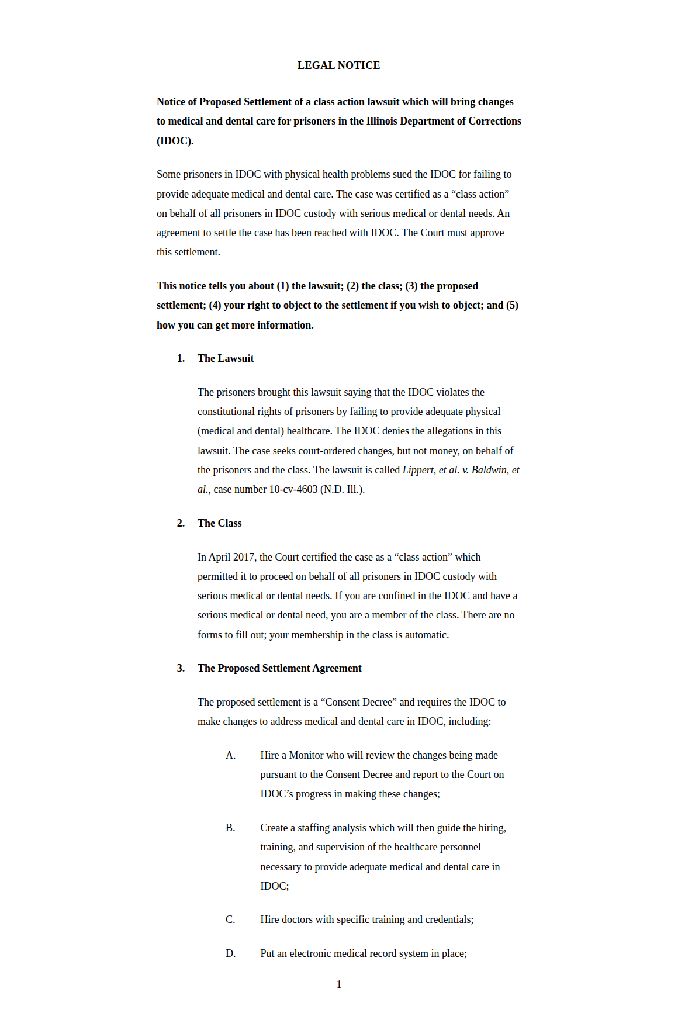LEGAL NOTICE
Notice of Proposed Settlement of a class action lawsuit which will bring changes to medical and dental care for prisoners in the Illinois Department of Corrections (IDOC).
Some prisoners in IDOC with physical health problems sued the IDOC for failing to provide adequate medical and dental care. The case was certified as a “class action” on behalf of all prisoners in IDOC custody with serious medical or dental needs. An agreement to settle the case has been reached with IDOC. The Court must approve this settlement.
This notice tells you about (1) the lawsuit; (2) the class; (3) the proposed settlement; (4) your right to object to the settlement if you wish to object; and (5) how you can get more information.
The Lawsuit
The prisoners brought this lawsuit saying that the IDOC violates the constitutional rights of prisoners by failing to provide adequate physical (medical and dental) healthcare. The IDOC denies the allegations in this lawsuit. The case seeks court-ordered changes, but not money, on behalf of the prisoners and the class. The lawsuit is called Lippert, et al. v. Baldwin, et al., case number 10-cv-4603 (N.D. Ill.).
The Class
In April 2017, the Court certified the case as a “class action” which permitted it to proceed on behalf of all prisoners in IDOC custody with serious medical or dental needs. If you are confined in the IDOC and have a serious medical or dental need, you are a member of the class. There are no forms to fill out; your membership in the class is automatic.
The Proposed Settlement Agreement
The proposed settlement is a “Consent Decree” and requires the IDOC to make changes to address medical and dental care in IDOC, including:
A. Hire a Monitor who will review the changes being made pursuant to the Consent Decree and report to the Court on IDOC’s progress in making these changes;
B. Create a staffing analysis which will then guide the hiring, training, and supervision of the healthcare personnel necessary to provide adequate medical and dental care in IDOC;
C. Hire doctors with specific training and credentials;
D. Put an electronic medical record system in place;
1